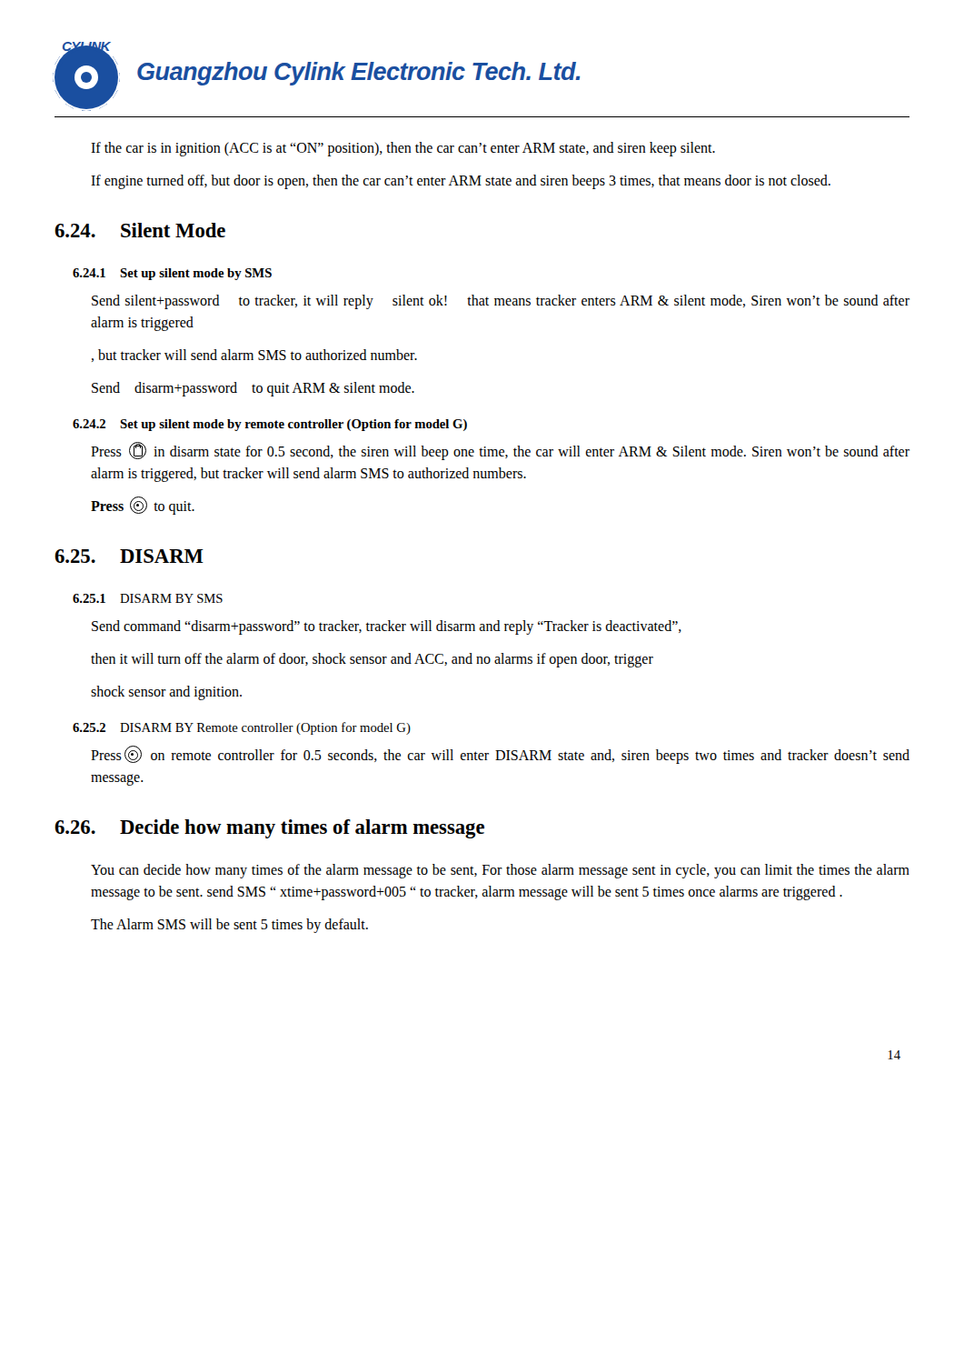CYLINK
Guangzhou Cylink Electronic Tech. Ltd.
If the car is in ignition (ACC is at “ON” position), then the car can’t enter ARM state, and siren keep silent.
If engine turned off, but door is open, then the car can’t enter ARM state and siren beeps 3 times, that means door is not closed.
6.24. Silent Mode
6.24.1 Set up silent mode by SMS
Send silent+password to tracker, it will reply silent ok! that means tracker enters ARM & silent mode, Siren won’t be sound after alarm is triggered
, but tracker will send alarm SMS to authorized number.
Send disarm+password to quit ARM & silent mode.
6.24.2 Set up silent mode by remote controller (Option for model G)
Press in disarm state for 0.5 second, the siren will beep one time, the car will enter ARM & Silent mode. Siren won’t be sound after alarm is triggered, but tracker will send alarm SMS to authorized numbers.
Press to quit.
6.25. DISARM
6.25.1 DISARM BY SMS
Send command “disarm+password” to tracker, tracker will disarm and reply “Tracker is deactivated”,
then it will turn off the alarm of door, shock sensor and ACC, and no alarms if open door, trigger
shock sensor and ignition.
6.25.2 DISARM BY Remote controller (Option for model G)
Press on remote controller for 0.5 seconds, the car will enter DISARM state and, siren beeps two times and tracker doesn’t send message.
6.26. Decide how many times of alarm message
You can decide how many times of the alarm message to be sent, For those alarm message sent in cycle, you can limit the times the alarm message to be sent. send SMS “ xtime+password+005 “ to tracker, alarm message will be sent 5 times once alarms are triggered .
The Alarm SMS will be sent 5 times by default.
14